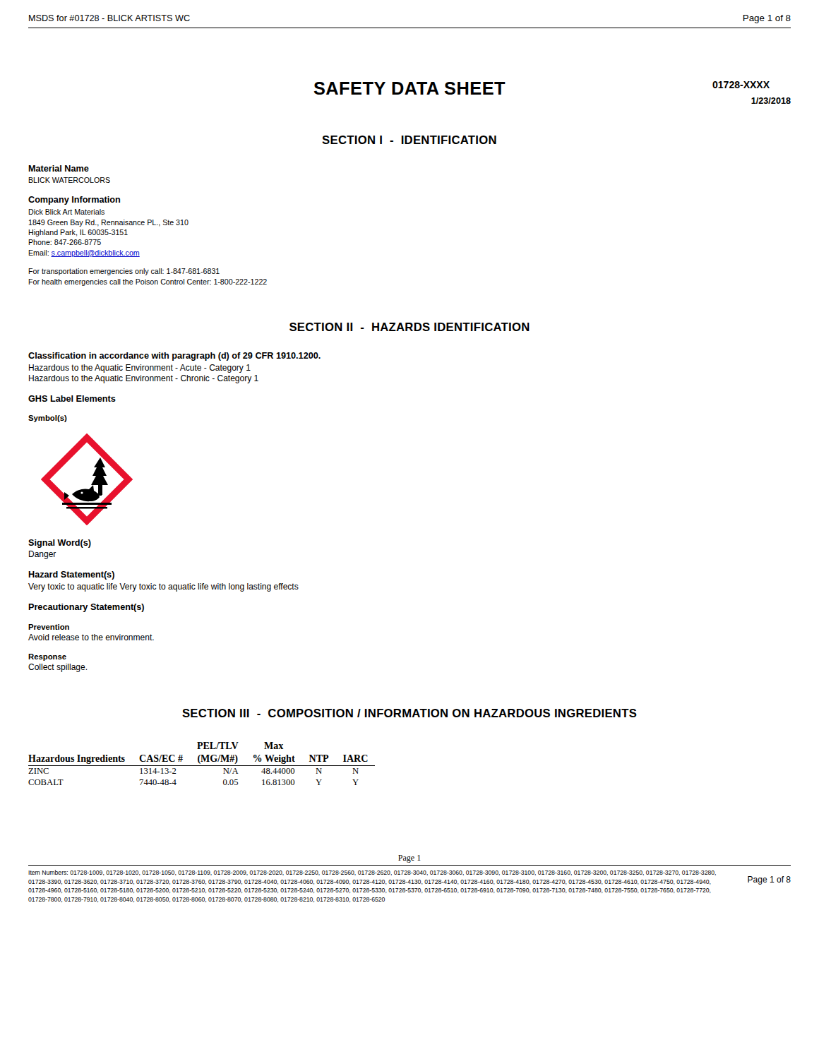MSDS for #01728 - BLICK ARTISTS WC
Page 1 of 8
SAFETY DATA SHEET
01728-XXXX
1/23/2018
SECTION I - IDENTIFICATION
Material Name
BLICK WATERCOLORS
Company Information
Dick Blick Art Materials
1849 Green Bay Rd., Rennaisance PL., Ste 310
Highland Park, IL 60035-3151
Phone: 847-266-8775
Email: s.campbell@dickblick.com
For transportation emergencies only call: 1-847-681-6831
For health emergencies call the Poison Control Center: 1-800-222-1222
SECTION II - HAZARDS IDENTIFICATION
Classification in accordance with paragraph (d) of 29 CFR 1910.1200.
Hazardous to the Aquatic Environment - Acute - Category 1
Hazardous to the Aquatic Environment - Chronic - Category 1
GHS Label Elements
Symbol(s)
Signal Word(s)
Danger
Hazard Statement(s)
Very toxic to aquatic life Very toxic to aquatic life with long lasting effects
Precautionary Statement(s)
Prevention
Avoid release to the environment.
Response
Collect spillage.
SECTION III - COMPOSITION / INFORMATION ON HAZARDOUS INGREDIENTS
| Hazardous Ingredients | CAS/EC # | PEL/TLV (MG/M#) | Max % Weight | NTP | IARC |
| --- | --- | --- | --- | --- | --- |
| ZINC | 1314-13-2 | N/A | 48.44000 | N | N |
| COBALT | 7440-48-4 | 0.05 | 16.81300 | Y | Y |
Page 1
Page 1 of 8
Item Numbers: 01728-1009, 01728-1020, 01728-1050, 01728-1109, 01728-2009, 01728-2020, 01728-2250, 01728-2560, 01728-2620, 01728-3040, 01728-3060, 01728-3090, 01728-3100, 01728-3160, 01728-3200, 01728-3250, 01728-3270, 01728-3280, 01728-3390, 01728-3620, 01728-3710, 01728-3720, 01728-3760, 01728-3790, 01728-4040, 01728-4060, 01728-4090, 01728-4120, 01728-4130, 01728-4140, 01728-4160, 01728-4180, 01728-4270, 01728-4530, 01728-4610, 01728-4750, 01728-4940, 01728-4960, 01728-5160, 01728-5180, 01728-5200, 01728-5210, 01728-5220, 01728-5230, 01728-5240, 01728-5270, 01728-5330, 01728-5370, 01728-6510, 01728-6910, 01728-7090, 01728-7130, 01728-7480, 01728-7550, 01728-7650, 01728-7720, 01728-7800, 01728-7910, 01728-8040, 01728-8050, 01728-8060, 01728-8070, 01728-8080, 01728-8210, 01728-8310, 01728-6520